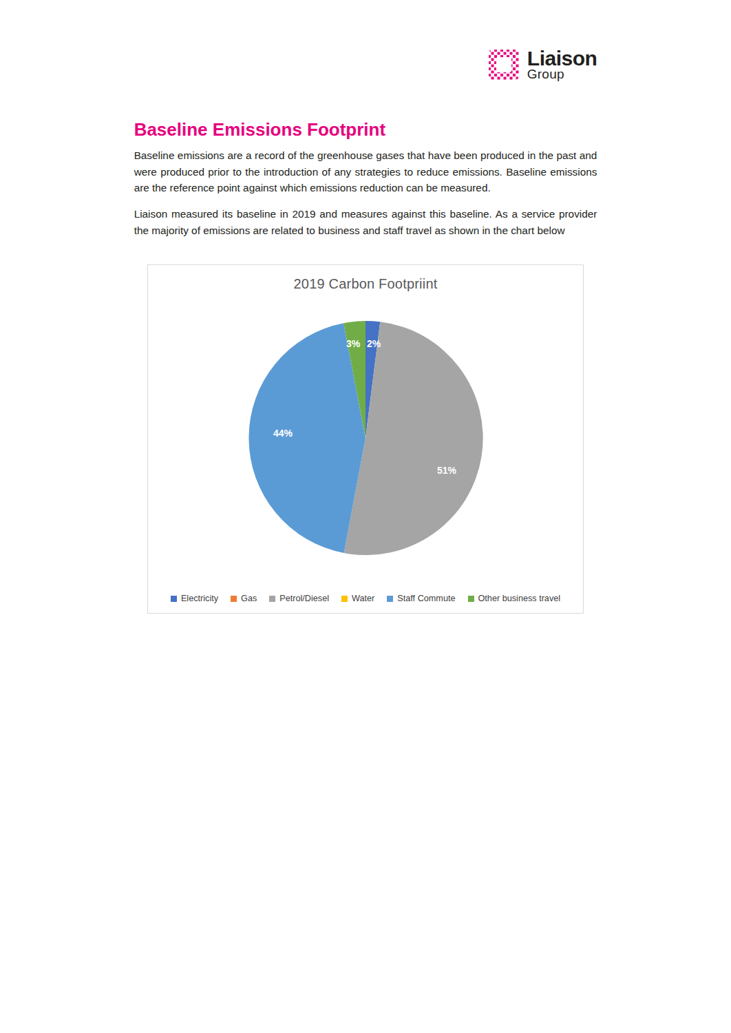Liaison
Group
Baseline Emissions Footprint
Baseline emissions are a record of the greenhouse gases that have been produced in the past and were produced prior to the introduction of any strategies to reduce emissions. Baseline emissions are the reference point against which emissions reduction can be measured.
Liaison measured its baseline in 2019 and measures against this baseline. As a service provider the majority of emissions are related to business and staff travel as shown in the chart below
2019 Carbon Footpriint
Pie centered at (280,210), radius 170. Start at 12 o'clock, clockwise. Electricity 2% (0-7.2deg), Gas 0%, Petrol/Diesel 51% (7.2-190.8deg), Water 0%, Staff Commute 44% (190.8-349.2deg), Other business travel 3% (349.2-360deg) 2% 51% 44% 3%
Electricity Gas Petrol/Diesel Water Staff Commute Other business travel